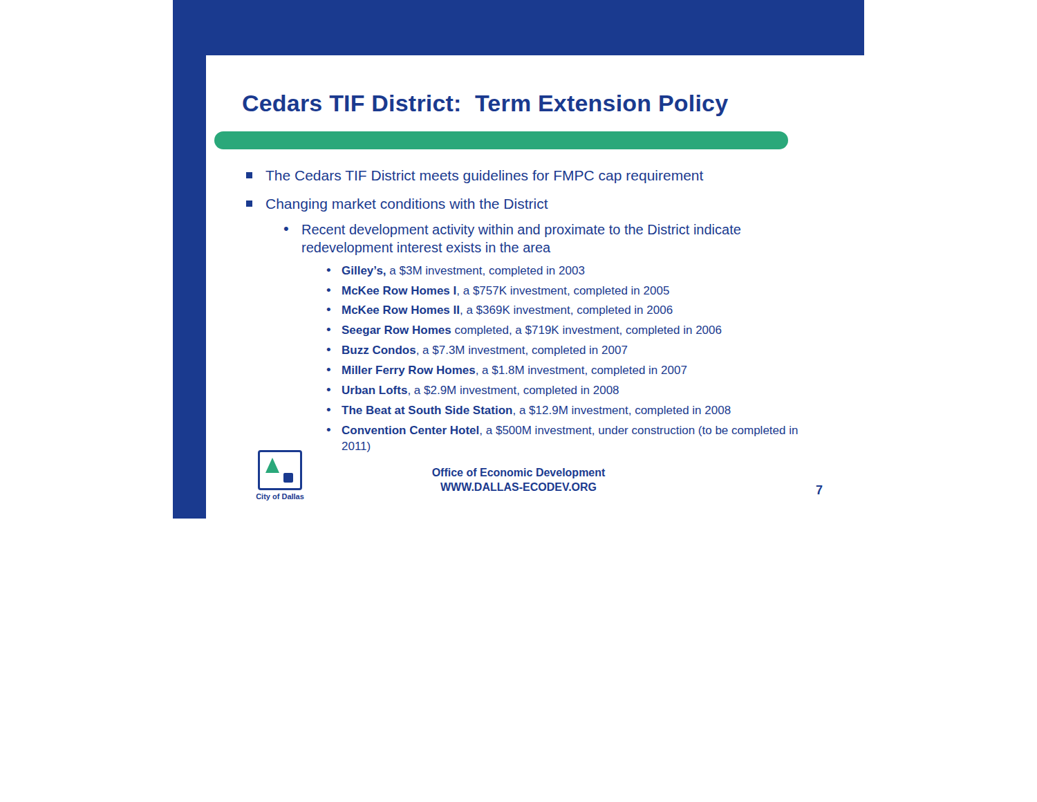Cedars TIF District: Term Extension Policy
The Cedars TIF District meets guidelines for FMPC cap requirement
Changing market conditions with the District
Recent development activity within and proximate to the District indicate redevelopment interest exists in the area
Gilley’s, a $3M investment, completed in 2003
McKee Row Homes I, a $757K investment, completed in 2005
McKee Row Homes II, a $369K investment, completed in 2006
Seegar Row Homes completed, a $719K investment, completed in 2006
Buzz Condos, a $7.3M investment, completed in 2007
Miller Ferry Row Homes, a $1.8M investment, completed in 2007
Urban Lofts, a $2.9M investment, completed in 2008
The Beat at South Side Station, a $12.9M investment, completed in 2008
Convention Center Hotel, a $500M investment, under construction (to be completed in 2011)
City of Dallas
Office of Economic Development
WWW.DALLAS-ECODEV.ORG
7